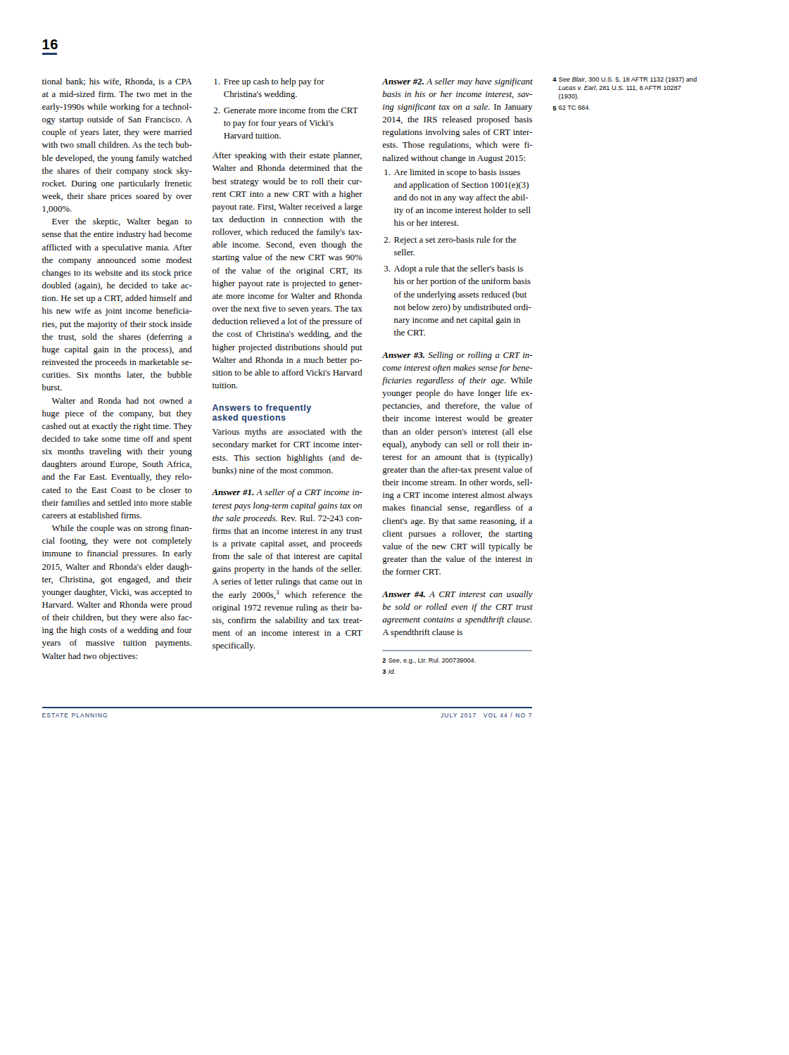16
tional bank; his wife, Rhonda, is a CPA at a mid-sized firm. The two met in the early-1990s while working for a technology startup outside of San Francisco. A couple of years later, they were married with two small children. As the tech bubble developed, the young family watched the shares of their company stock skyrocket. During one particularly frenetic week, their share prices soared by over 1,000%.
Ever the skeptic, Walter began to sense that the entire industry had become afflicted with a speculative mania. After the company announced some modest changes to its website and its stock price doubled (again), he decided to take action. He set up a CRT, added himself and his new wife as joint income beneficiaries, put the majority of their stock inside the trust, sold the shares (deferring a huge capital gain in the process), and reinvested the proceeds in marketable securities. Six months later, the bubble burst.
Walter and Ronda had not owned a huge piece of the company, but they cashed out at exactly the right time. They decided to take some time off and spent six months traveling with their young daughters around Europe, South Africa, and the Far East. Eventually, they relocated to the East Coast to be closer to their families and settled into more stable careers at established firms.
While the couple was on strong financial footing, they were not completely immune to financial pressures. In early 2015, Walter and Rhonda's elder daughter, Christina, got engaged, and their younger daughter, Vicki, was accepted to Harvard. Walter and Rhonda were proud of their children, but they were also facing the high costs of a wedding and four years of massive tuition payments. Walter had two objectives:
Free up cash to help pay for Christina's wedding.
Generate more income from the CRT to pay for four years of Vicki's Harvard tuition.
After speaking with their estate planner, Walter and Rhonda determined that the best strategy would be to roll their current CRT into a new CRT with a higher payout rate. First, Walter received a large tax deduction in connection with the rollover, which reduced the family's taxable income. Second, even though the starting value of the new CRT was 90% of the value of the original CRT, its higher payout rate is projected to generate more income for Walter and Rhonda over the next five to seven years. The tax deduction relieved a lot of the pressure of the cost of Christina's wedding, and the higher projected distributions should put Walter and Rhonda in a much better position to be able to afford Vicki's Harvard tuition.
Answers to frequently
asked questions
Various myths are associated with the secondary market for CRT income interests. This section highlights (and debunks) nine of the most common.
Answer #1. A seller of a CRT income interest pays long-term capital gains tax on the sale proceeds. Rev. Rul. 72-243 confirms that an income interest in any trust is a private capital asset, and proceeds from the sale of that interest are capital gains property in the hands of the seller. A series of letter rulings that came out in the early 2000s,3 which reference the original 1972 revenue ruling as their basis, confirm the salability and tax treatment of an income interest in a CRT specifically.
Answer #2. A seller may have significant basis in his or her income interest, saving significant tax on a sale. In January 2014, the IRS released proposed basis regulations involving sales of CRT interests. Those regulations, which were finalized without change in August 2015:
Are limited in scope to basis issues and application of Section 1001(e)(3) and do not in any way affect the ability of an income interest holder to sell his or her interest.
Reject a set zero-basis rule for the seller.
Adopt a rule that the seller's basis is his or her portion of the uniform basis of the underlying assets reduced (but not below zero) by undistributed ordinary income and net capital gain in the CRT.
Answer #3. Selling or rolling a CRT income interest often makes sense for beneficiaries regardless of their age. While younger people do have longer life expectancies, and therefore, the value of their income interest would be greater than an older person's interest (all else equal), anybody can sell or roll their interest for an amount that is (typically) greater than the after-tax present value of their income stream. In other words, selling a CRT income interest almost always makes financial sense, regardless of a client's age. By that same reasoning, if a client pursues a rollover, the starting value of the new CRT will typically be greater than the value of the interest in the former CRT.
Answer #4. A CRT interest can usually be sold or rolled even if the CRT trust agreement contains a spendthrift clause. A spendthrift clause is
2 See, e.g., Ltr. Rul. 200739004.
3 Id.
4 See Blair, 300 U.S. 5, 18 AFTR 1132 (1937) and Lucas v. Earl, 281 U.S. 111, 8 AFTR 10287 (1930).
5 62 TC 684.
ESTATE PLANNING
JULY 2017 VOL 44 / NO 7